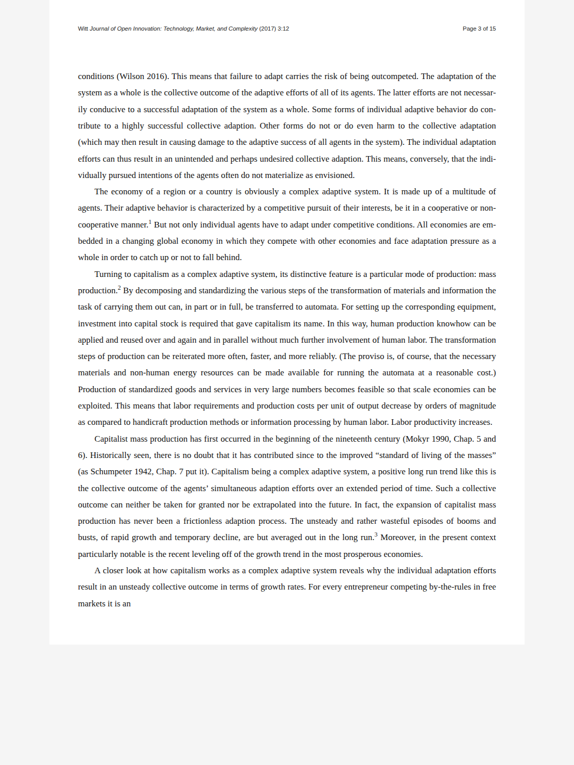Witt Journal of Open Innovation: Technology, Market, and Complexity (2017) 3:12
Page 3 of 15
conditions (Wilson 2016). This means that failure to adapt carries the risk of being outcompeted. The adaptation of the system as a whole is the collective outcome of the adaptive efforts of all of its agents. The latter efforts are not necessarily conducive to a successful adaptation of the system as a whole. Some forms of individual adaptive behavior do contribute to a highly successful collective adaption. Other forms do not or do even harm to the collective adaptation (which may then result in causing damage to the adaptive success of all agents in the system). The individual adaptation efforts can thus result in an unintended and perhaps undesired collective adaption. This means, conversely, that the individually pursued intentions of the agents often do not materialize as envisioned.
The economy of a region or a country is obviously a complex adaptive system. It is made up of a multitude of agents. Their adaptive behavior is characterized by a competitive pursuit of their interests, be it in a cooperative or non-cooperative manner.1 But not only individual agents have to adapt under competitive conditions. All economies are embedded in a changing global economy in which they compete with other economies and face adaptation pressure as a whole in order to catch up or not to fall behind.
Turning to capitalism as a complex adaptive system, its distinctive feature is a particular mode of production: mass production.2 By decomposing and standardizing the various steps of the transformation of materials and information the task of carrying them out can, in part or in full, be transferred to automata. For setting up the corresponding equipment, investment into capital stock is required that gave capitalism its name. In this way, human production knowhow can be applied and reused over and again and in parallel without much further involvement of human labor. The transformation steps of production can be reiterated more often, faster, and more reliably. (The proviso is, of course, that the necessary materials and non-human energy resources can be made available for running the automata at a reasonable cost.) Production of standardized goods and services in very large numbers becomes feasible so that scale economies can be exploited. This means that labor requirements and production costs per unit of output decrease by orders of magnitude as compared to handicraft production methods or information processing by human labor. Labor productivity increases.
Capitalist mass production has first occurred in the beginning of the nineteenth century (Mokyr 1990, Chap. 5 and 6). Historically seen, there is no doubt that it has contributed since to the improved “standard of living of the masses” (as Schumpeter 1942, Chap. 7 put it). Capitalism being a complex adaptive system, a positive long run trend like this is the collective outcome of the agents’ simultaneous adaption efforts over an extended period of time. Such a collective outcome can neither be taken for granted nor be extrapolated into the future. In fact, the expansion of capitalist mass production has never been a frictionless adaption process. The unsteady and rather wasteful episodes of booms and busts, of rapid growth and temporary decline, are but averaged out in the long run.3 Moreover, in the present context particularly notable is the recent leveling off of the growth trend in the most prosperous economies.
A closer look at how capitalism works as a complex adaptive system reveals why the individual adaptation efforts result in an unsteady collective outcome in terms of growth rates. For every entrepreneur competing by-the-rules in free markets it is an